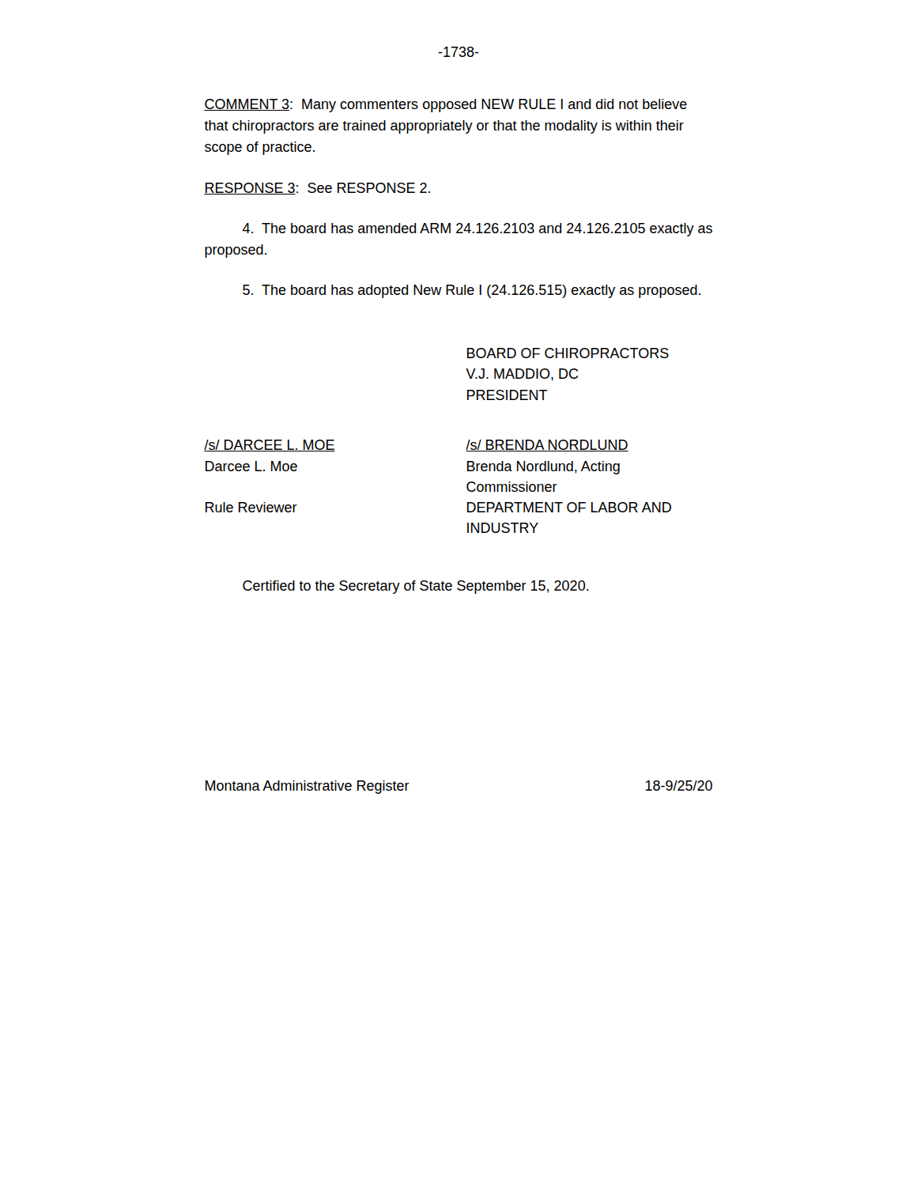-1738-
COMMENT 3: Many commenters opposed NEW RULE I and did not believe that chiropractors are trained appropriately or that the modality is within their scope of practice.
RESPONSE 3: See RESPONSE 2.
4. The board has amended ARM 24.126.2103 and 24.126.2105 exactly as proposed.
5. The board has adopted New Rule I (24.126.515) exactly as proposed.
BOARD OF CHIROPRACTORS
V.J. MADDIO, DC
PRESIDENT
| /s/ DARCEE L. MOE | /s/ BRENDA NORDLUND |
| Darcee L. Moe | Brenda Nordlund, Acting Commissioner |
| Rule Reviewer | DEPARTMENT OF LABOR AND INDUSTRY |
Certified to the Secretary of State September 15, 2020.
Montana Administrative Register 18-9/25/20